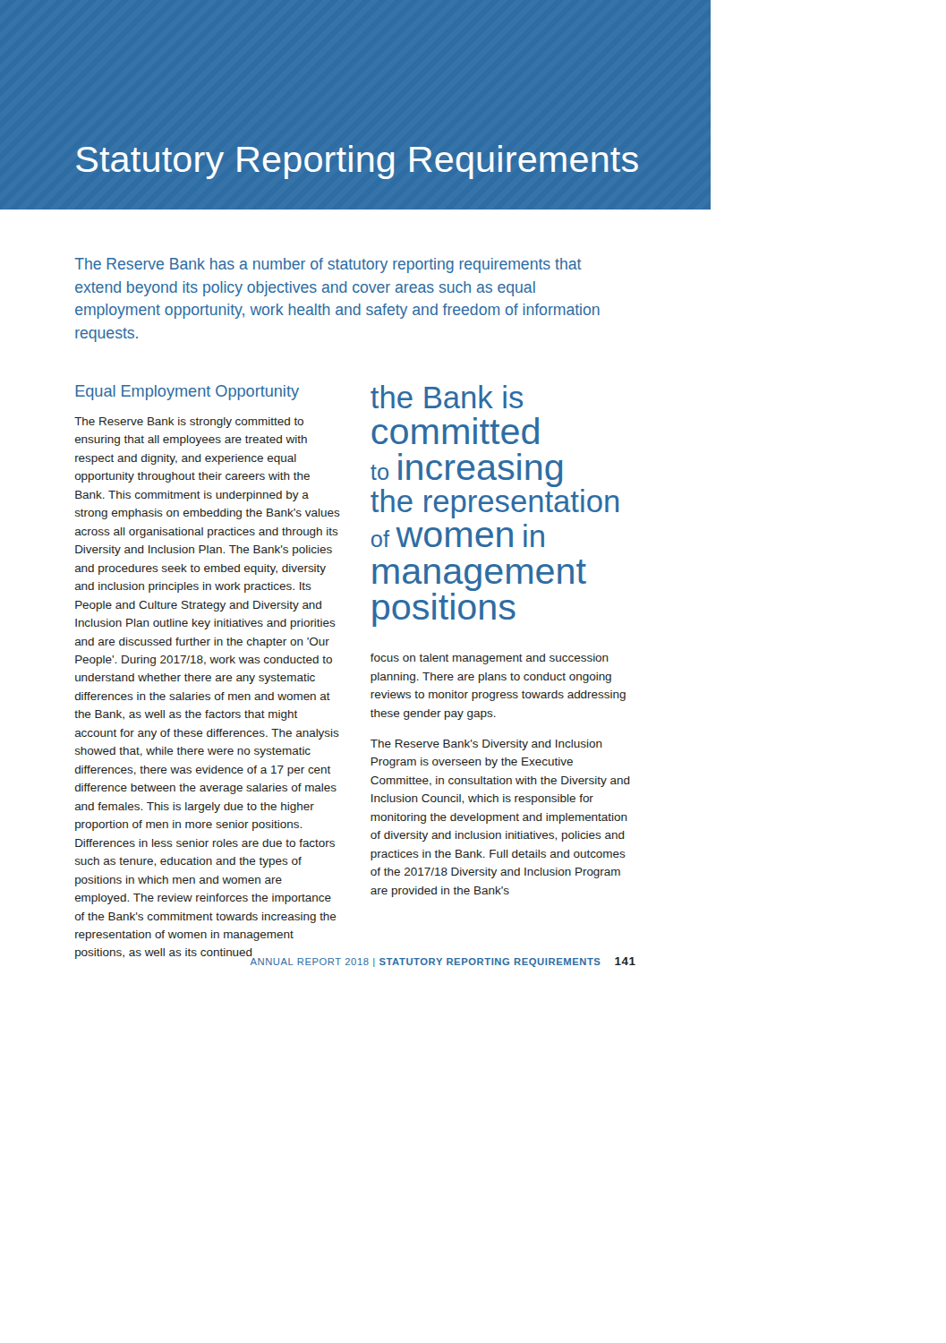Statutory Reporting Requirements
The Reserve Bank has a number of statutory reporting requirements that extend beyond its policy objectives and cover areas such as equal employment opportunity, work health and safety and freedom of information requests.
Equal Employment Opportunity
The Reserve Bank is strongly committed to ensuring that all employees are treated with respect and dignity, and experience equal opportunity throughout their careers with the Bank. This commitment is underpinned by a strong emphasis on embedding the Bank's values across all organisational practices and through its Diversity and Inclusion Plan. The Bank's policies and procedures seek to embed equity, diversity and inclusion principles in work practices. Its People and Culture Strategy and Diversity and Inclusion Plan outline key initiatives and priorities and are discussed further in the chapter on 'Our People'. During 2017/18, work was conducted to understand whether there are any systematic differences in the salaries of men and women at the Bank, as well as the factors that might account for any of these differences. The analysis showed that, while there were no systematic differences, there was evidence of a 17 per cent difference between the average salaries of males and females. This is largely due to the higher proportion of men in more senior positions. Differences in less senior roles are due to factors such as tenure, education and the types of positions in which men and women are employed. The review reinforces the importance of the Bank's commitment towards increasing the representation of women in management positions, as well as its continued
the Bank is
committed
to increasing
the representation
of women in
management
positions
focus on talent management and succession planning. There are plans to conduct ongoing reviews to monitor progress towards addressing these gender pay gaps.
The Reserve Bank's Diversity and Inclusion Program is overseen by the Executive Committee, in consultation with the Diversity and Inclusion Council, which is responsible for monitoring the development and implementation of diversity and inclusion initiatives, policies and practices in the Bank. Full details and outcomes of the 2017/18 Diversity and Inclusion Program are provided in the Bank's
ANNUAL REPORT 2018 | STATUTORY REPORTING REQUIREMENTS 141